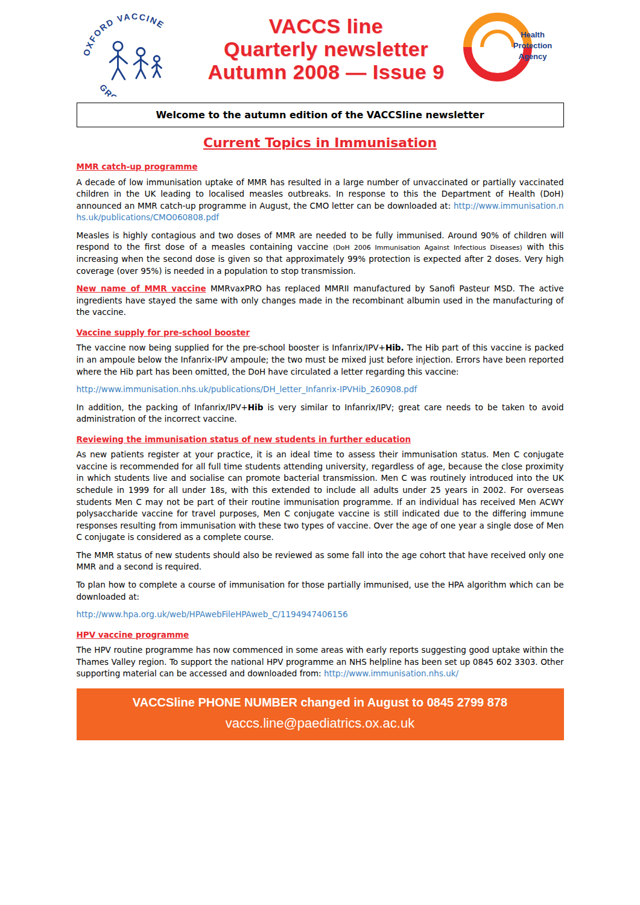OXFORD VACCINE GROUP
VACCS line
Quarterly newsletter
Autumn 2008 — Issue 9
Health Protection Agency
Welcome to the autumn edition of the VACCSline newsletter
Current Topics in Immunisation
MMR catch-up programme
A decade of low immunisation uptake of MMR has resulted in a large number of unvaccinated or partially vaccinated children in the UK leading to localised measles outbreaks. In response to this the Department of Health (DoH) announced an MMR catch-up programme in August, the CMO letter can be downloaded at: http://www.immunisation.nhs.uk/publications/CMO060808.pdf
Measles is highly contagious and two doses of MMR are needed to be fully immunised. Around 90% of children will respond to the first dose of a measles containing vaccine (DoH 2006 Immunisation Against Infectious Diseases) with this increasing when the second dose is given so that approximately 99% protection is expected after 2 doses. Very high coverage (over 95%) is needed in a population to stop transmission.
New name of MMR vaccine MMRvaxPRO has replaced MMRII manufactured by Sanofi Pasteur MSD. The active ingredients have stayed the same with only changes made in the recombinant albumin used in the manufacturing of the vaccine.
Vaccine supply for pre-school booster
The vaccine now being supplied for the pre-school booster is Infanrix/IPV+Hib. The Hib part of this vaccine is packed in an ampoule below the Infanrix-IPV ampoule; the two must be mixed just before injection. Errors have been reported where the Hib part has been omitted, the DoH have circulated a letter regarding this vaccine:
http://www.immunisation.nhs.uk/publications/DH_letter_Infanrix-IPVHib_260908.pdf
In addition, the packing of Infanrix/IPV+Hib is very similar to Infanrix/IPV; great care needs to be taken to avoid administration of the incorrect vaccine.
Reviewing the immunisation status of new students in further education
As new patients register at your practice, it is an ideal time to assess their immunisation status. Men C conjugate vaccine is recommended for all full time students attending university, regardless of age, because the close proximity in which students live and socialise can promote bacterial transmission. Men C was routinely introduced into the UK schedule in 1999 for all under 18s, with this extended to include all adults under 25 years in 2002. For overseas students Men C may not be part of their routine immunisation programme. If an individual has received Men ACWY polysaccharide vaccine for travel purposes, Men C conjugate vaccine is still indicated due to the differing immune responses resulting from immunisation with these two types of vaccine. Over the age of one year a single dose of Men C conjugate is considered as a complete course.
The MMR status of new students should also be reviewed as some fall into the age cohort that have received only one MMR and a second is required.
To plan how to complete a course of immunisation for those partially immunised, use the HPA algorithm which can be downloaded at:
http://www.hpa.org.uk/web/HPAwebFileHPAweb_C/1194947406156
HPV vaccine programme
The HPV routine programme has now commenced in some areas with early reports suggesting good uptake within the Thames Valley region. To support the national HPV programme an NHS helpline has been set up 0845 602 3303. Other supporting material can be accessed and downloaded from: http://www.immunisation.nhs.uk/
VACCSline PHONE NUMBER changed in August to 0845 2799 878
vaccs.line@paediatrics.ox.ac.uk